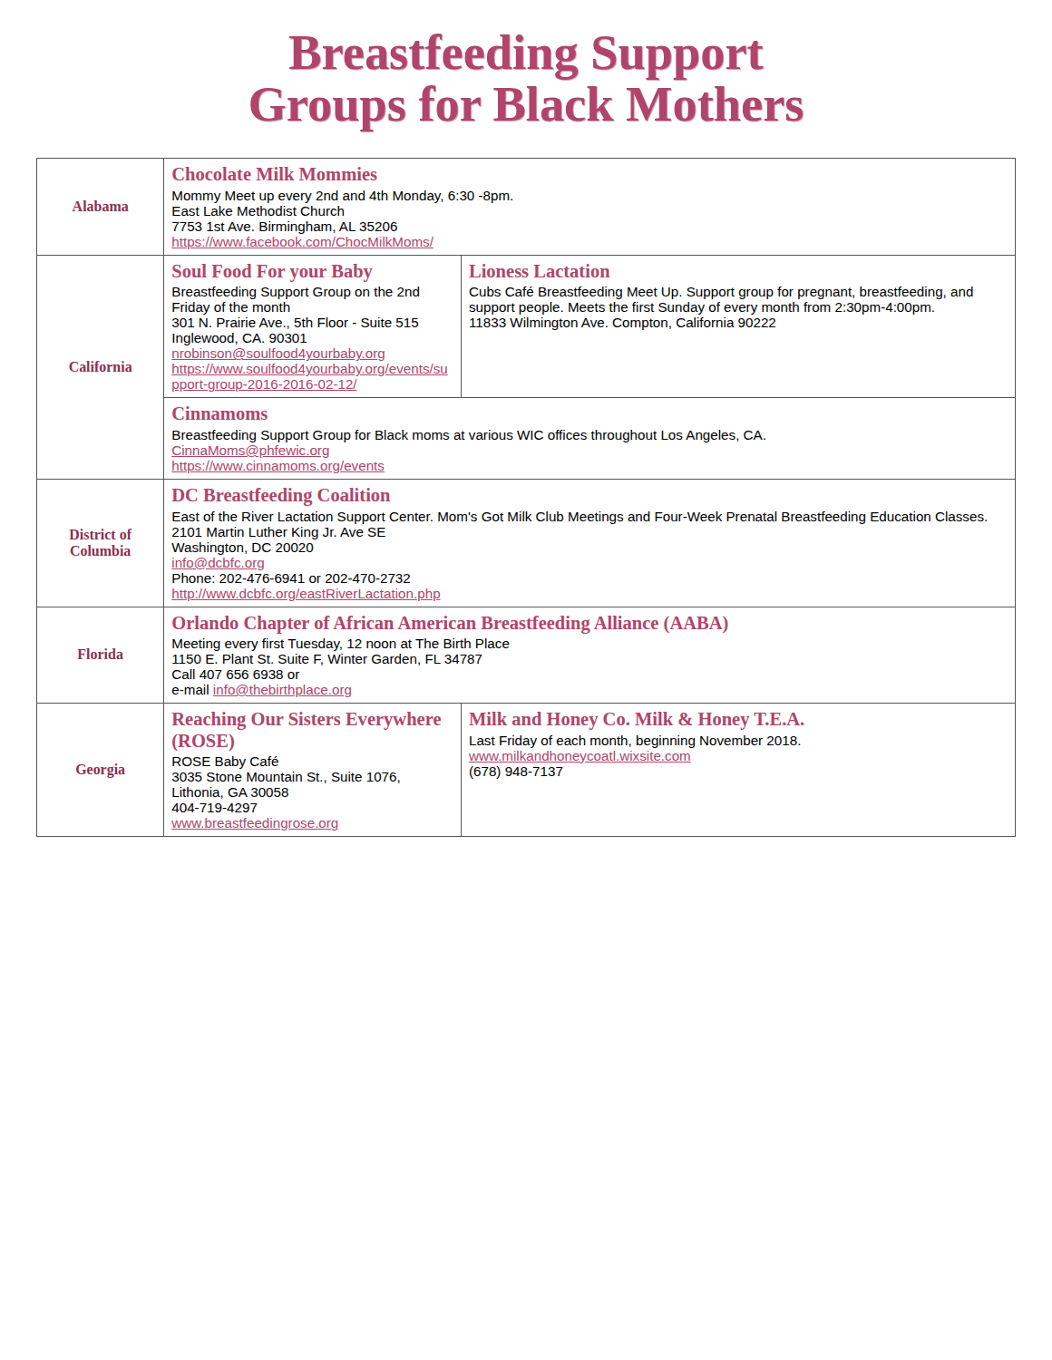Breastfeeding Support
Groups for Black Mothers
| Alabama | Chocolate Milk Mommies Mommy Meet up every 2nd and 4th Monday, 6:30 -8pm. East Lake Methodist Church 7753 1st Ave. Birmingham, AL 35206 https://www.facebook.com/ChocMilkMoms/ |
| California | Soul Food For your Baby Breastfeeding Support Group on the 2nd Friday of the month 301 N. Prairie Ave., 5th Floor - Suite 515 Inglewood, CA. 90301 nrobinson@soulfood4yourbaby.org https://www.soulfood4yourbaby.org/events/support-group-2016-2016-02-12/ | Lioness Lactation Cubs Café Breastfeeding Meet Up. Support group for pregnant, breastfeeding, and support people. Meets the first Sunday of every month from 2:30pm-4:00pm. 11833 Wilmington Ave. Compton, California 90222 |
| Cinnamoms Breastfeeding Support Group for Black moms at various WIC offices throughout Los Angeles, CA. CinnaMoms@phfewic.org https://www.cinnamoms.org/events |
| District of Columbia | DC Breastfeeding Coalition East of the River Lactation Support Center. Mom's Got Milk Club Meetings and Four-Week Prenatal Breastfeeding Education Classes. 2101 Martin Luther King Jr. Ave SE Washington, DC 20020 info@dcbfc.org Phone: 202-476-6941 or 202-470-2732 http://www.dcbfc.org/eastRiverLactation.php |
| Florida | Orlando Chapter of African American Breastfeeding Alliance (AABA) Meeting every first Tuesday, 12 noon at The Birth Place 1150 E. Plant St. Suite F, Winter Garden, FL 34787 Call 407 656 6938 or e-mail info@thebirthplace.org |
| Georgia | Reaching Our Sisters Everywhere (ROSE) ROSE Baby Café 3035 Stone Mountain St., Suite 1076, Lithonia, GA 30058 404-719-4297 www.breastfeedingrose.org | Milk and Honey Co. Milk & Honey T.E.A. Last Friday of each month, beginning November 2018. www.milkandhoneycoatl.wixsite.com (678) 948-7137 |